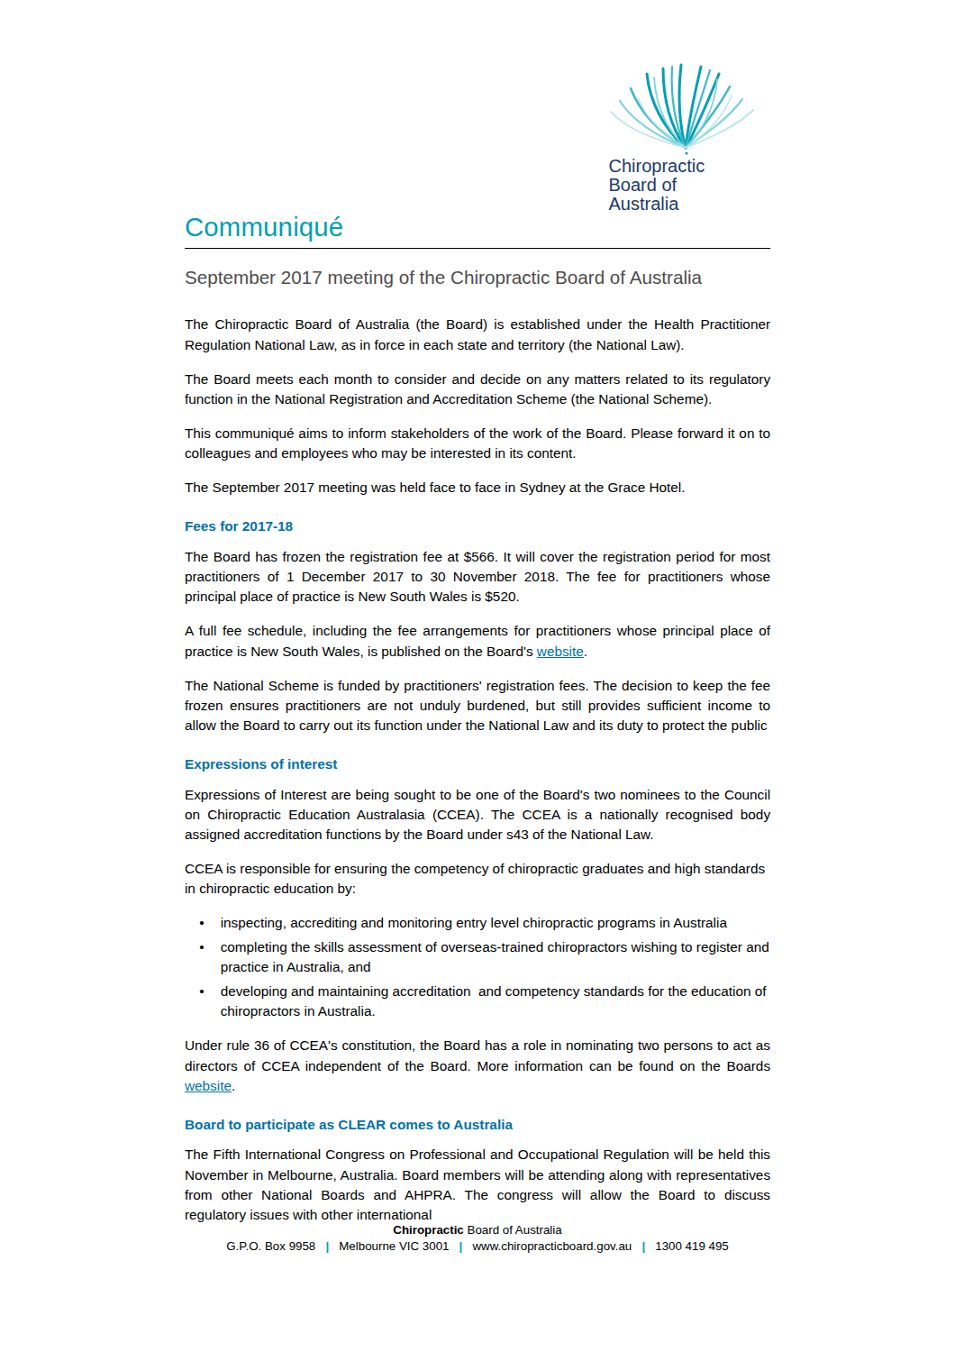Chiropractic
Board of
Australia
Communiqué
September 2017 meeting of the Chiropractic Board of Australia
The Chiropractic Board of Australia (the Board) is established under the Health Practitioner Regulation National Law, as in force in each state and territory (the National Law).
The Board meets each month to consider and decide on any matters related to its regulatory function in the National Registration and Accreditation Scheme (the National Scheme).
This communiqué aims to inform stakeholders of the work of the Board. Please forward it on to colleagues and employees who may be interested in its content.
The September 2017 meeting was held face to face in Sydney at the Grace Hotel.
Fees for 2017-18
The Board has frozen the registration fee at $566. It will cover the registration period for most practitioners of 1 December 2017 to 30 November 2018. The fee for practitioners whose principal place of practice is New South Wales is $520.
A full fee schedule, including the fee arrangements for practitioners whose principal place of practice is New South Wales, is published on the Board's website.
The National Scheme is funded by practitioners' registration fees. The decision to keep the fee frozen ensures practitioners are not unduly burdened, but still provides sufficient income to allow the Board to carry out its function under the National Law and its duty to protect the public
Expressions of interest
Expressions of Interest are being sought to be one of the Board's two nominees to the Council on Chiropractic Education Australasia (CCEA). The CCEA is a nationally recognised body assigned accreditation functions by the Board under s43 of the National Law.
CCEA is responsible for ensuring the competency of chiropractic graduates and high standards in chiropractic education by:
inspecting, accrediting and monitoring entry level chiropractic programs in Australia
completing the skills assessment of overseas-trained chiropractors wishing to register and practice in Australia, and
developing and maintaining accreditation and competency standards for the education of chiropractors in Australia.
Under rule 36 of CCEA's constitution, the Board has a role in nominating two persons to act as directors of CCEA independent of the Board. More information can be found on the Boards website.
Board to participate as CLEAR comes to Australia
The Fifth International Congress on Professional and Occupational Regulation will be held this November in Melbourne, Australia. Board members will be attending along with representatives from other National Boards and AHPRA. The congress will allow the Board to discuss regulatory issues with other international
Chiropractic Board of Australia
G.P.O. Box 9958 | Melbourne VIC 3001 | www.chiropracticboard.gov.au | 1300 419 495